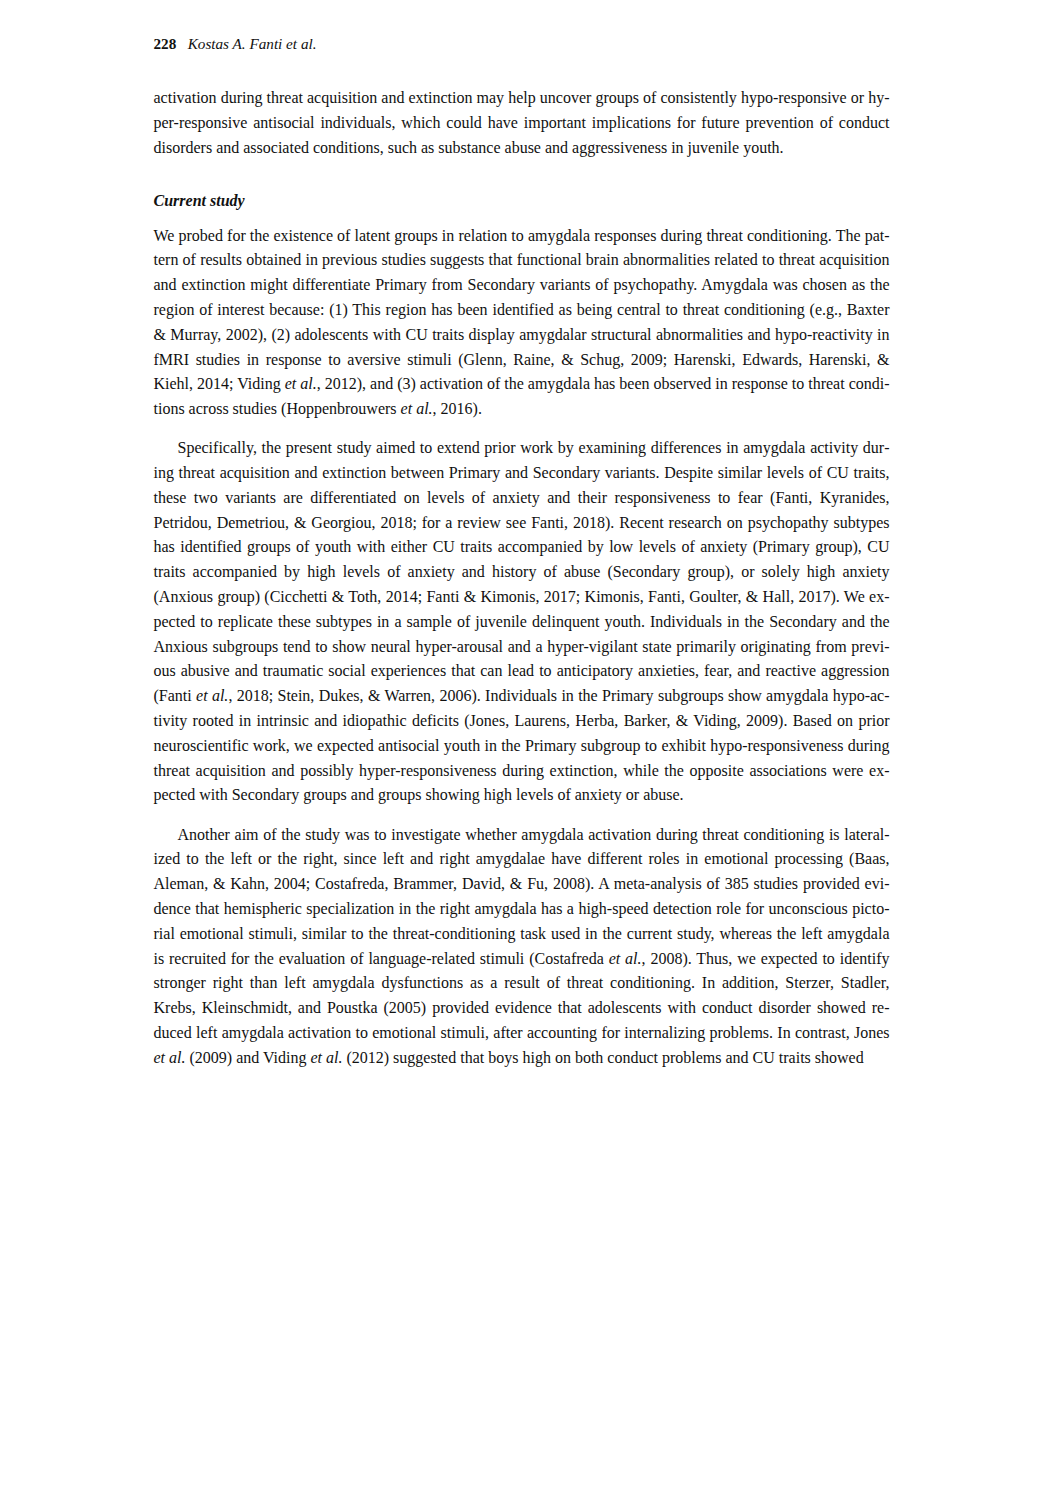228 Kostas A. Fanti et al.
activation during threat acquisition and extinction may help uncover groups of consistently hypo-responsive or hyper-responsive antisocial individuals, which could have important implications for future prevention of conduct disorders and associated conditions, such as substance abuse and aggressiveness in juvenile youth.
Current study
We probed for the existence of latent groups in relation to amygdala responses during threat conditioning. The pattern of results obtained in previous studies suggests that functional brain abnormalities related to threat acquisition and extinction might differentiate Primary from Secondary variants of psychopathy. Amygdala was chosen as the region of interest because: (1) This region has been identified as being central to threat conditioning (e.g., Baxter & Murray, 2002), (2) adolescents with CU traits display amygdalar structural abnormalities and hypo-reactivity in fMRI studies in response to aversive stimuli (Glenn, Raine, & Schug, 2009; Harenski, Edwards, Harenski, & Kiehl, 2014; Viding et al., 2012), and (3) activation of the amygdala has been observed in response to threat conditions across studies (Hoppenbrouwers et al., 2016).
Specifically, the present study aimed to extend prior work by examining differences in amygdala activity during threat acquisition and extinction between Primary and Secondary variants. Despite similar levels of CU traits, these two variants are differentiated on levels of anxiety and their responsiveness to fear (Fanti, Kyranides, Petridou, Demetriou, & Georgiou, 2018; for a review see Fanti, 2018). Recent research on psychopathy subtypes has identified groups of youth with either CU traits accompanied by low levels of anxiety (Primary group), CU traits accompanied by high levels of anxiety and history of abuse (Secondary group), or solely high anxiety (Anxious group) (Cicchetti & Toth, 2014; Fanti & Kimonis, 2017; Kimonis, Fanti, Goulter, & Hall, 2017). We expected to replicate these subtypes in a sample of juvenile delinquent youth. Individuals in the Secondary and the Anxious subgroups tend to show neural hyper-arousal and a hyper-vigilant state primarily originating from previous abusive and traumatic social experiences that can lead to anticipatory anxieties, fear, and reactive aggression (Fanti et al., 2018; Stein, Dukes, & Warren, 2006). Individuals in the Primary subgroups show amygdala hypo-activity rooted in intrinsic and idiopathic deficits (Jones, Laurens, Herba, Barker, & Viding, 2009). Based on prior neuroscientific work, we expected antisocial youth in the Primary subgroup to exhibit hypo-responsiveness during threat acquisition and possibly hyper-responsiveness during extinction, while the opposite associations were expected with Secondary groups and groups showing high levels of anxiety or abuse.
Another aim of the study was to investigate whether amygdala activation during threat conditioning is lateralized to the left or the right, since left and right amygdalae have different roles in emotional processing (Baas, Aleman, & Kahn, 2004; Costafreda, Brammer, David, & Fu, 2008). A meta-analysis of 385 studies provided evidence that hemispheric specialization in the right amygdala has a high-speed detection role for unconscious pictorial emotional stimuli, similar to the threat-conditioning task used in the current study, whereas the left amygdala is recruited for the evaluation of language-related stimuli (Costafreda et al., 2008). Thus, we expected to identify stronger right than left amygdala dysfunctions as a result of threat conditioning. In addition, Sterzer, Stadler, Krebs, Kleinschmidt, and Poustka (2005) provided evidence that adolescents with conduct disorder showed reduced left amygdala activation to emotional stimuli, after accounting for internalizing problems. In contrast, Jones et al. (2009) and Viding et al. (2012) suggested that boys high on both conduct problems and CU traits showed